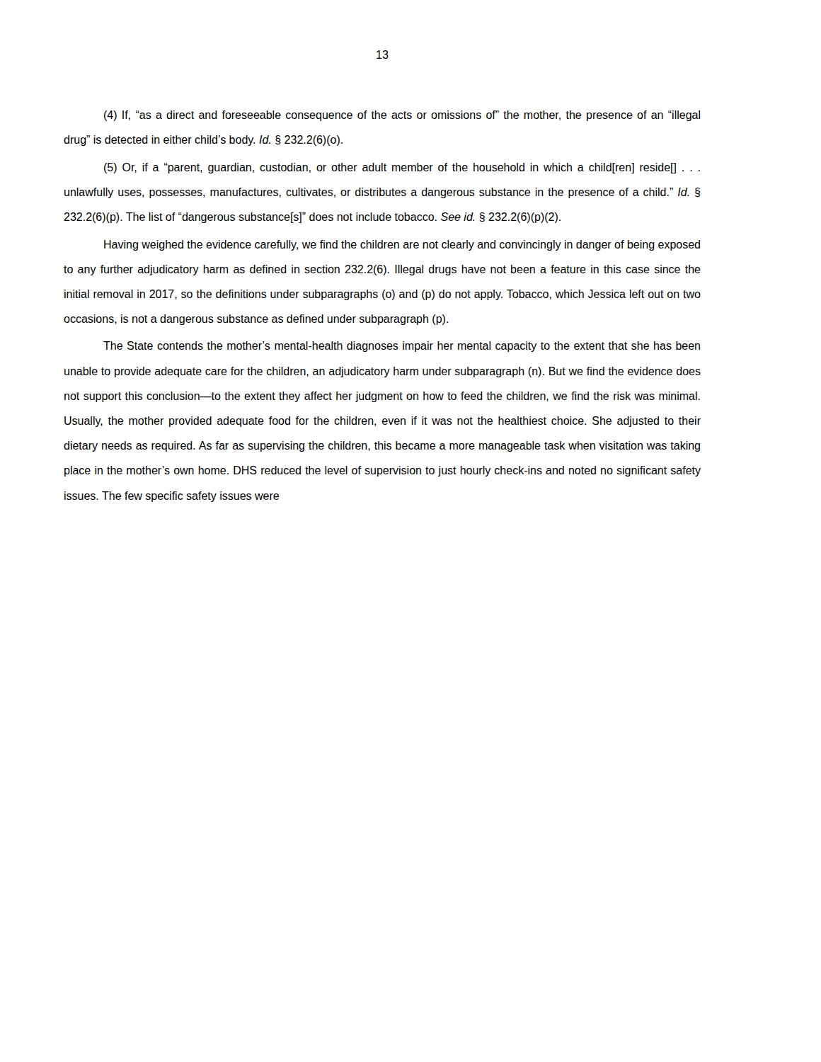13
(4) If, “as a direct and foreseeable consequence of the acts or omissions of” the mother, the presence of an “illegal drug” is detected in either child’s body. Id. § 232.2(6)(o).
(5) Or, if a “parent, guardian, custodian, or other adult member of the household in which a child[ren] reside[] . . . unlawfully uses, possesses, manufactures, cultivates, or distributes a dangerous substance in the presence of a child.” Id. § 232.2(6)(p). The list of “dangerous substance[s]” does not include tobacco. See id. § 232.2(6)(p)(2).
Having weighed the evidence carefully, we find the children are not clearly and convincingly in danger of being exposed to any further adjudicatory harm as defined in section 232.2(6). Illegal drugs have not been a feature in this case since the initial removal in 2017, so the definitions under subparagraphs (o) and (p) do not apply. Tobacco, which Jessica left out on two occasions, is not a dangerous substance as defined under subparagraph (p).
The State contends the mother’s mental-health diagnoses impair her mental capacity to the extent that she has been unable to provide adequate care for the children, an adjudicatory harm under subparagraph (n). But we find the evidence does not support this conclusion—to the extent they affect her judgment on how to feed the children, we find the risk was minimal. Usually, the mother provided adequate food for the children, even if it was not the healthiest choice. She adjusted to their dietary needs as required. As far as supervising the children, this became a more manageable task when visitation was taking place in the mother’s own home. DHS reduced the level of supervision to just hourly check-ins and noted no significant safety issues. The few specific safety issues were